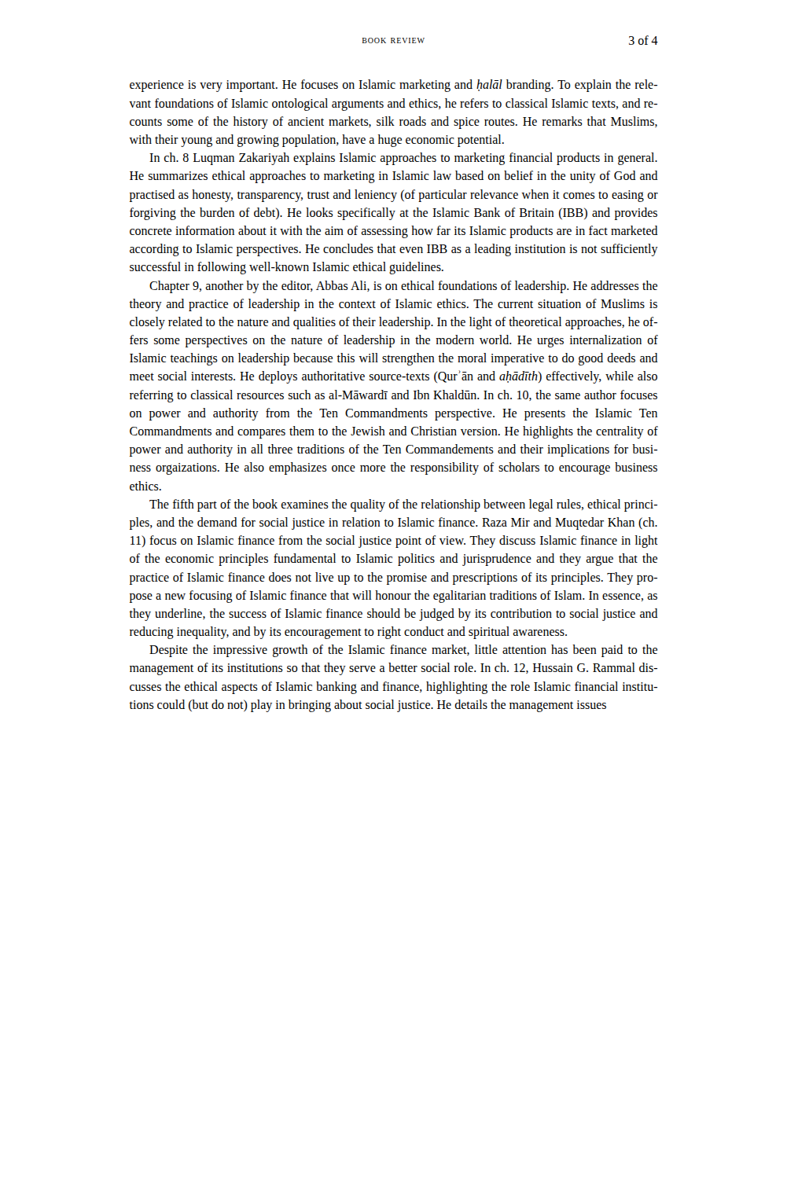book review 3 of 4
experience is very important. He focuses on Islamic marketing and ḥalāl branding. To explain the relevant foundations of Islamic ontological arguments and ethics, he refers to classical Islamic texts, and recounts some of the history of ancient markets, silk roads and spice routes. He remarks that Muslims, with their young and growing population, have a huge economic potential.
In ch. 8 Luqman Zakariyah explains Islamic approaches to marketing financial products in general. He summarizes ethical approaches to marketing in Islamic law based on belief in the unity of God and practised as honesty, transparency, trust and leniency (of particular relevance when it comes to easing or forgiving the burden of debt). He looks specifically at the Islamic Bank of Britain (IBB) and provides concrete information about it with the aim of assessing how far its Islamic products are in fact marketed according to Islamic perspectives. He concludes that even IBB as a leading institution is not sufficiently successful in following well-known Islamic ethical guidelines.
Chapter 9, another by the editor, Abbas Ali, is on ethical foundations of leadership. He addresses the theory and practice of leadership in the context of Islamic ethics. The current situation of Muslims is closely related to the nature and qualities of their leadership. In the light of theoretical approaches, he offers some perspectives on the nature of leadership in the modern world. He urges internalization of Islamic teachings on leadership because this will strengthen the moral imperative to do good deeds and meet social interests. He deploys authoritative source-texts (Qurʾān and aḥādīth) effectively, while also referring to classical resources such as al-Māwardī and Ibn Khaldūn. In ch. 10, the same author focuses on power and authority from the Ten Commandments perspective. He presents the Islamic Ten Commandments and compares them to the Jewish and Christian version. He highlights the centrality of power and authority in all three traditions of the Ten Commandements and their implications for business orgaizations. He also emphasizes once more the responsibility of scholars to encourage business ethics.
The fifth part of the book examines the quality of the relationship between legal rules, ethical principles, and the demand for social justice in relation to Islamic finance. Raza Mir and Muqtedar Khan (ch. 11) focus on Islamic finance from the social justice point of view. They discuss Islamic finance in light of the economic principles fundamental to Islamic politics and jurisprudence and they argue that the practice of Islamic finance does not live up to the promise and prescriptions of its principles. They propose a new focusing of Islamic finance that will honour the egalitarian traditions of Islam. In essence, as they underline, the success of Islamic finance should be judged by its contribution to social justice and reducing inequality, and by its encouragement to right conduct and spiritual awareness.
Despite the impressive growth of the Islamic finance market, little attention has been paid to the management of its institutions so that they serve a better social role. In ch. 12, Hussain G. Rammal discusses the ethical aspects of Islamic banking and finance, highlighting the role Islamic financial institutions could (but do not) play in bringing about social justice. He details the management issues